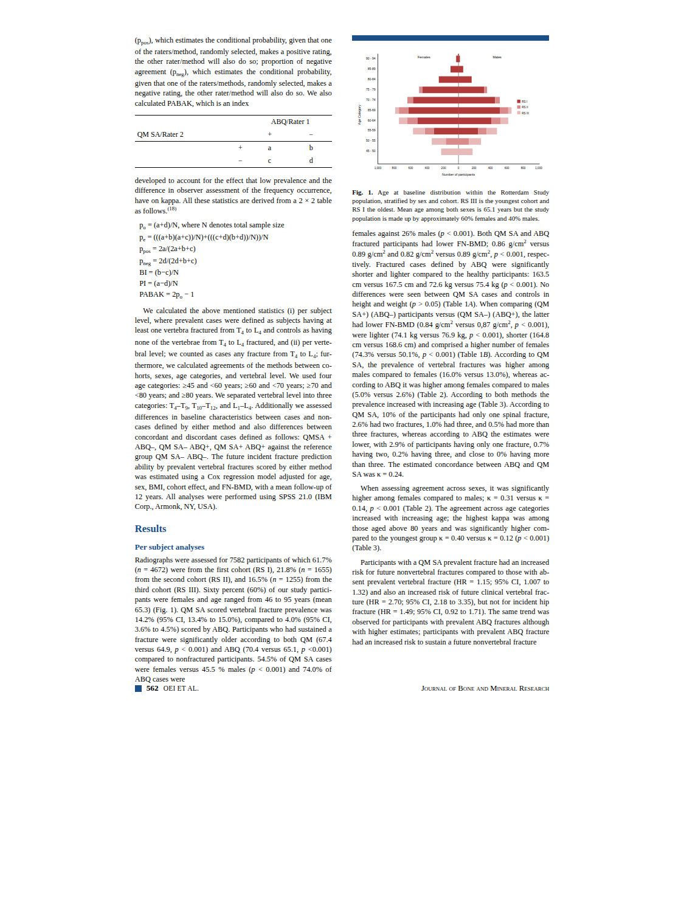(ppos), which estimates the conditional probability, given that one of the raters/method, randomly selected, makes a positive rating, the other rater/method will also do so; proportion of negative agreement (pneg), which estimates the conditional probability, given that one of the raters/methods, randomly selected, makes a negative rating, the other rater/method will also do so. We also calculated PABAK, which is an index
| | | ABQ/Rater 1 |
| QM SA/Rater 2 | | + | − |
| | + | a | b |
| | − | c | d |
developed to account for the effect that low prevalence and the difference in observer assessment of the frequency occurrence, have on kappa. All these statistics are derived from a 2 × 2 table as follows.(18)
po = (a+d)/N, where N denotes total sample size
pe = (((a+b)(a+c))/N)+(((c+d)(b+d))/N))/N
ppos = 2a/(2a+b+c)
pneg = 2d/(2d+b+c)
BI = (b−c)/N
PI = (a−d)/N
PABAK = 2po − 1
We calculated the above mentioned statistics (i) per subject level, where prevalent cases were defined as subjects having at least one vertebra fractured from T4 to L4 and controls as having none of the vertebrae from T4 to L4 fractured, and (ii) per vertebral level; we counted as cases any fracture from T4 to L4; furthermore, we calculated agreements of the methods between cohorts, sexes, age categories, and vertebral level. We used four age categories: ≥45 and <60 years; ≥60 and <70 years; ≥70 and <80 years; and ≥80 years. We separated vertebral level into three categories: T4–T9, T10–T12, and L1–L4. Additionally we assessed differences in baseline characteristics between cases and non-cases defined by either method and also differences between concordant and discordant cases defined as follows: QMSA + ABQ–, QM SA– ABQ+, QM SA+ ABQ+ against the reference group QM SA– ABQ–. The future incident fracture prediction ability by prevalent vertebral fractures scored by either method was estimated using a Cox regression model adjusted for age, sex, BMI, cohort effect, and FN-BMD, with a mean follow-up of 12 years. All analyses were performed using SPSS 21.0 (IBM Corp., Armonk, NY, USA).
Results
Per subject analyses
Radiographs were assessed for 7582 participants of which 61.7% (n = 4672) were from the first cohort (RS I), 21.8% (n = 1655) from the second cohort (RS II), and 16.5% (n = 1255) from the third cohort (RS III). Sixty percent (60%) of our study participants were females and age ranged from 46 to 95 years (mean 65.3) (Fig. 1). QM SA scored vertebral fracture prevalence was 14.2% (95% CI, 13.4% to 15.0%), compared to 4.0% (95% CI, 3.6% to 4.5%) scored by ABQ. Participants who had sustained a fracture were significantly older according to both QM (67.4 versus 64.9, p < 0.001) and ABQ (70.4 versus 65.1, p <0.001) compared to nonfractured participants. 54.5% of QM SA cases were females versus 45.5 % males (p < 0.001) and 74.0% of ABQ cases were
Age Category 90 - 94 85-89 80-84 75 - 79 70 - 74 65-69 60-64 55-59 50 - 55 45 - 50 Females Males 1,000 800 600 400 200 0 200 400 600 800 1,000 Number of participants RS I RS II RS III
Fig. 1. Age at baseline distribution within the Rotterdam Study population, stratified by sex and cohort. RS III is the youngest cohort and RS I the oldest. Mean age among both sexes is 65.1 years but the study population is made up by approximately 60% females and 40% males.
females against 26% males (p < 0.001). Both QM SA and ABQ fractured participants had lower FN-BMD; 0.86 g/cm2 versus 0.89 g/cm2 and 0.82 g/cm2 versus 0.89 g/cm2, p < 0.001, respectively. Fractured cases defined by ABQ were significantly shorter and lighter compared to the healthy participants: 163.5 cm versus 167.5 cm and 72.6 kg versus 75.4 kg (p < 0.001). No differences were seen between QM SA cases and controls in height and weight (p > 0.05) (Table 1A). When comparing (QM SA+) (ABQ–) participants versus (QM SA–) (ABQ+), the latter had lower FN-BMD (0.84 g/cm2 versus 0,87 g/cm2, p < 0.001), were lighter (74.1 kg versus 76.9 kg, p < 0.001), shorter (164.8 cm versus 168.6 cm) and comprised a higher number of females (74.3% versus 50.1%, p < 0.001) (Table 1B). According to QM SA, the prevalence of vertebral fractures was higher among males compared to females (16.0% versus 13.0%), whereas according to ABQ it was higher among females compared to males (5.0% versus 2.6%) (Table 2). According to both methods the prevalence increased with increasing age (Table 3). According to QM SA, 10% of the participants had only one spinal fracture, 2.6% had two fractures, 1.0% had three, and 0.5% had more than three fractures, whereas according to ABQ the estimates were lower, with 2.9% of participants having only one fracture, 0.7% having two, 0.2% having three, and close to 0% having more than three. The estimated concordance between ABQ and QM SA was κ = 0.24.
When assessing agreement across sexes, it was significantly higher among females compared to males; κ = 0.31 versus κ = 0.14, p < 0.001 (Table 2). The agreement across age categories increased with increasing age; the highest kappa was among those aged above 80 years and was significantly higher compared to the youngest group κ = 0.40 versus κ = 0.12 (p < 0.001) (Table 3).
Participants with a QM SA prevalent fracture had an increased risk for future nonvertebral fractures compared to those with absent prevalent vertebral fracture (HR = 1.15; 95% CI, 1.007 to 1.32) and also an increased risk of future clinical vertebral fracture (HR = 2.70; 95% CI, 2.18 to 3.35), but not for incident hip fracture (HR = 1.49; 95% CI, 0.92 to 1.71). The same trend was observed for participants with prevalent ABQ fractures although with higher estimates; participants with prevalent ABQ fracture had an increased risk to sustain a future nonvertebral fracture
562 OEI ET AL.
Journal of Bone and Mineral Research